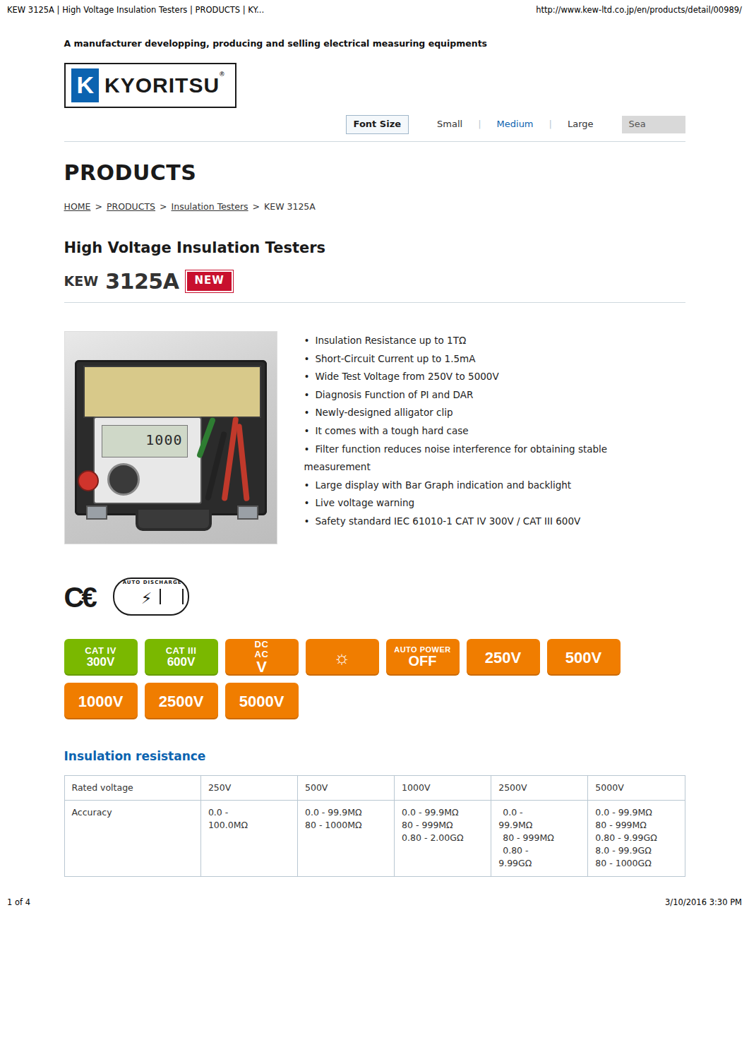KEW 3125A | High Voltage Insulation Testers | PRODUCTS | KY...
http://www.kew-ltd.co.jp/en/products/detail/00989/
A manufacturer developping, producing and selling electrical measuring equipments
K KYORITSU®
Font Size Small | Medium | Large Sea
PRODUCTS
HOME>PRODUCTS>Insulation Testers>KEW 3125A
High Voltage Insulation Testers
KEW 3125A NEW
1000
Insulation Resistance up to 1TΩ
Short-Circuit Current up to 1.5mA
Wide Test Voltage from 250V to 5000V
Diagnosis Function of PI and DAR
Newly-designed alligator clip
It comes with a tough hard case
Filter function reduces noise interference for obtaining stable
measurement
Large display with Bar Graph indication and backlight
Live voltage warning
Safety standard IEC 61010-1 CAT IV 300V / CAT III 600V
C€
AUTO DISCHARGE
⚡
CAT IV 300V
CAT III 600V
DC
AC V
☼
AUTO POWER OFF
250V
500V
1000V
2500V
5000V
Insulation resistance
| Rated voltage | 250V | 500V | 1000V | 2500V | 5000V |
| --- | --- | --- | --- | --- | --- |
| Accuracy | 0.0 - 100.0MΩ | 0.0 - 99.9MΩ 80 - 1000MΩ | 0.0 - 99.9MΩ 80 - 999MΩ 0.80 - 2.00GΩ | 0.0 - 99.9MΩ 80 - 999MΩ 0.80 - 9.99GΩ | 0.0 - 99.9MΩ 80 - 999MΩ 0.80 - 9.99GΩ 8.0 - 99.9GΩ 80 - 1000GΩ |
1 of 4
3/10/2016 3:30 PM